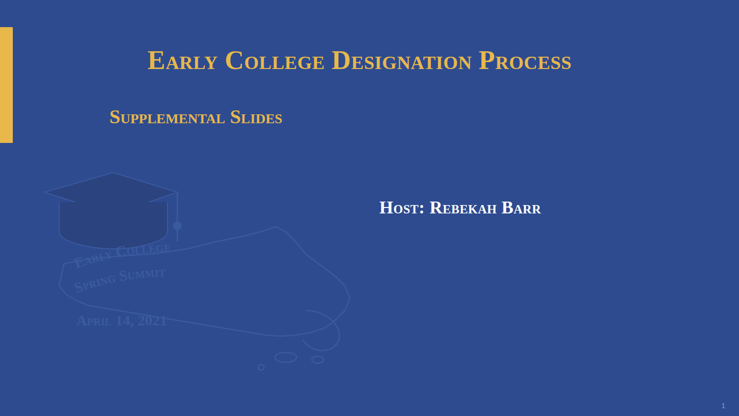Early College Designation Process
Supplemental Slides
Host: Rebekah Barr
Early College Spring Summit April 14, 2021
1